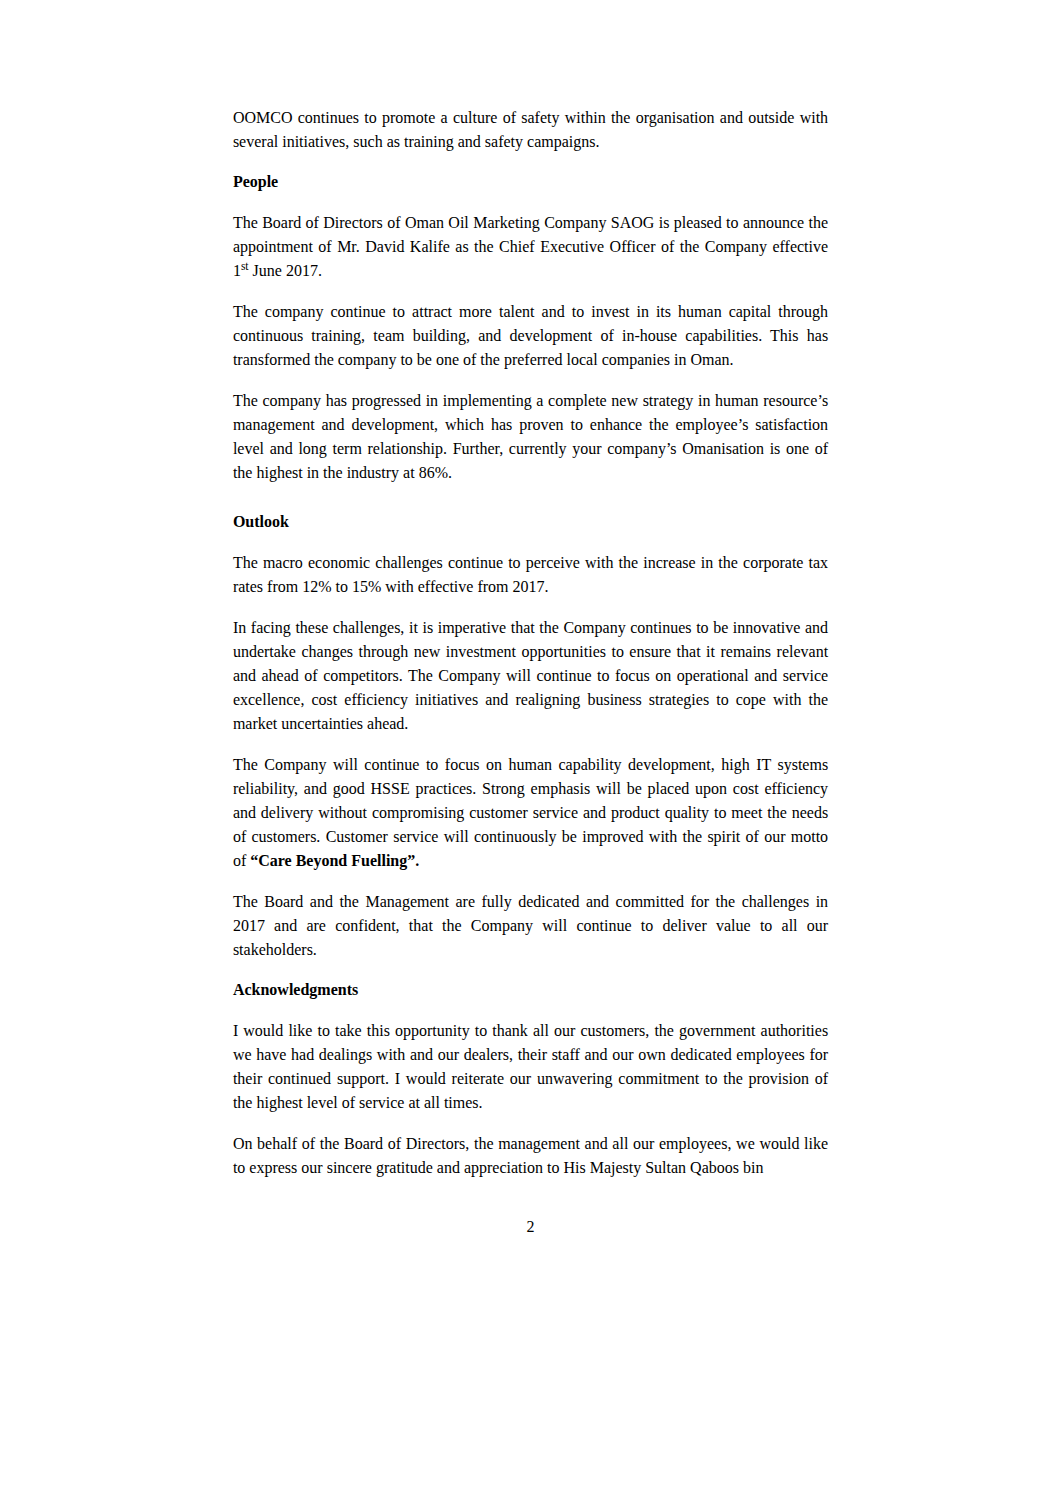OOMCO continues to promote a culture of safety within the organisation and outside with several initiatives, such as training and safety campaigns.
People
The Board of Directors of Oman Oil Marketing Company SAOG is pleased to announce the appointment of Mr. David Kalife as the Chief Executive Officer of the Company effective 1st June 2017.
The company continue to attract more talent and to invest in its human capital through continuous training, team building, and development of in-house capabilities. This has transformed the company to be one of the preferred local companies in Oman.
The company has progressed in implementing a complete new strategy in human resource’s management and development, which has proven to enhance the employee’s satisfaction level and long term relationship. Further, currently your company’s Omanisation is one of the highest in the industry at 86%.
Outlook
The macro economic challenges continue to perceive with the increase in the corporate tax rates from 12% to 15% with effective from 2017.
In facing these challenges, it is imperative that the Company continues to be innovative and undertake changes through new investment opportunities to ensure that it remains relevant and ahead of competitors. The Company will continue to focus on operational and service excellence, cost efficiency initiatives and realigning business strategies to cope with the market uncertainties ahead.
The Company will continue to focus on human capability development, high IT systems reliability, and good HSSE practices. Strong emphasis will be placed upon cost efficiency and delivery without compromising customer service and product quality to meet the needs of customers. Customer service will continuously be improved with the spirit of our motto of “Care Beyond Fuelling”.
The Board and the Management are fully dedicated and committed for the challenges in 2017 and are confident, that the Company will continue to deliver value to all our stakeholders.
Acknowledgments
I would like to take this opportunity to thank all our customers, the government authorities we have had dealings with and our dealers, their staff and our own dedicated employees for their continued support. I would reiterate our unwavering commitment to the provision of the highest level of service at all times.
On behalf of the Board of Directors, the management and all our employees, we would like to express our sincere gratitude and appreciation to His Majesty Sultan Qaboos bin
2